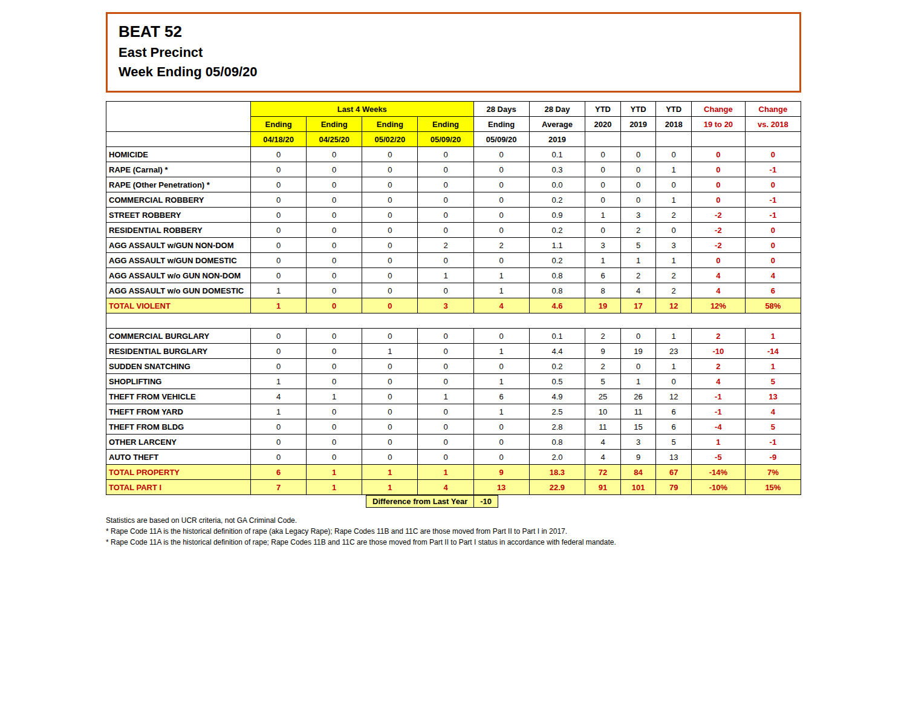BEAT 52
East Precinct
Week Ending 05/09/20
| | Last 4 Weeks | 28 Days | 28 Day | YTD | YTD | YTD | Change | Change |
| --- | --- | --- | --- | --- | --- | --- | --- | --- |
| Ending | Ending | Ending | Ending | Ending | Average | 2020 | 2019 | 2018 | 19 to 20 | vs. 2018 |
| | 04/18/20 | 04/25/20 | 05/02/20 | 05/09/20 | 05/09/20 | 2019 | | | | | |
| HOMICIDE | 0 | 0 | 0 | 0 | 0 | 0.1 | 0 | 0 | 0 | 0 | 0 |
| RAPE (Carnal) * | 0 | 0 | 0 | 0 | 0 | 0.3 | 0 | 0 | 1 | 0 | -1 |
| RAPE (Other Penetration) * | 0 | 0 | 0 | 0 | 0 | 0.0 | 0 | 0 | 0 | 0 | 0 |
| COMMERCIAL ROBBERY | 0 | 0 | 0 | 0 | 0 | 0.2 | 0 | 0 | 1 | 0 | -1 |
| STREET ROBBERY | 0 | 0 | 0 | 0 | 0 | 0.9 | 1 | 3 | 2 | -2 | -1 |
| RESIDENTIAL ROBBERY | 0 | 0 | 0 | 0 | 0 | 0.2 | 0 | 2 | 0 | -2 | 0 |
| AGG ASSAULT w/GUN NON-DOM | 0 | 0 | 0 | 2 | 2 | 1.1 | 3 | 5 | 3 | -2 | 0 |
| AGG ASSAULT w/GUN DOMESTIC | 0 | 0 | 0 | 0 | 0 | 0.2 | 1 | 1 | 1 | 0 | 0 |
| AGG ASSAULT w/o GUN NON-DOM | 0 | 0 | 0 | 1 | 1 | 0.8 | 6 | 2 | 2 | 4 | 4 |
| AGG ASSAULT w/o GUN DOMESTIC | 1 | 0 | 0 | 0 | 1 | 0.8 | 8 | 4 | 2 | 4 | 6 |
| TOTAL VIOLENT | 1 | 0 | 0 | 3 | 4 | 4.6 | 19 | 17 | 12 | 12% | 58% |
| COMMERCIAL BURGLARY | 0 | 0 | 0 | 0 | 0 | 0.1 | 2 | 0 | 1 | 2 | 1 |
| RESIDENTIAL BURGLARY | 0 | 0 | 1 | 0 | 1 | 4.4 | 9 | 19 | 23 | -10 | -14 |
| SUDDEN SNATCHING | 0 | 0 | 0 | 0 | 0 | 0.2 | 2 | 0 | 1 | 2 | 1 |
| SHOPLIFTING | 1 | 0 | 0 | 0 | 1 | 0.5 | 5 | 1 | 0 | 4 | 5 |
| THEFT FROM VEHICLE | 4 | 1 | 0 | 1 | 6 | 4.9 | 25 | 26 | 12 | -1 | 13 |
| THEFT FROM YARD | 1 | 0 | 0 | 0 | 1 | 2.5 | 10 | 11 | 6 | -1 | 4 |
| THEFT FROM BLDG | 0 | 0 | 0 | 0 | 0 | 2.8 | 11 | 15 | 6 | -4 | 5 |
| OTHER LARCENY | 0 | 0 | 0 | 0 | 0 | 0.8 | 4 | 3 | 5 | 1 | -1 |
| AUTO THEFT | 0 | 0 | 0 | 0 | 0 | 2.0 | 4 | 9 | 13 | -5 | -9 |
| TOTAL PROPERTY | 6 | 1 | 1 | 1 | 9 | 18.3 | 72 | 84 | 67 | -14% | 7% |
| TOTAL PART I | 7 | 1 | 1 | 4 | 13 | 22.9 | 91 | 101 | 79 | -10% | 15% |
| Difference from Last Year | -10 |
Statistics are based on UCR criteria, not GA Criminal Code.
* Rape Code 11A is the historical definition of rape (aka Legacy Rape); Rape Codes 11B and 11C are those moved from Part II to Part I in 2017.
* Rape Code 11A is the historical definition of rape; Rape Codes 11B and 11C are those moved from Part II to Part I status in accordance with federal mandate.